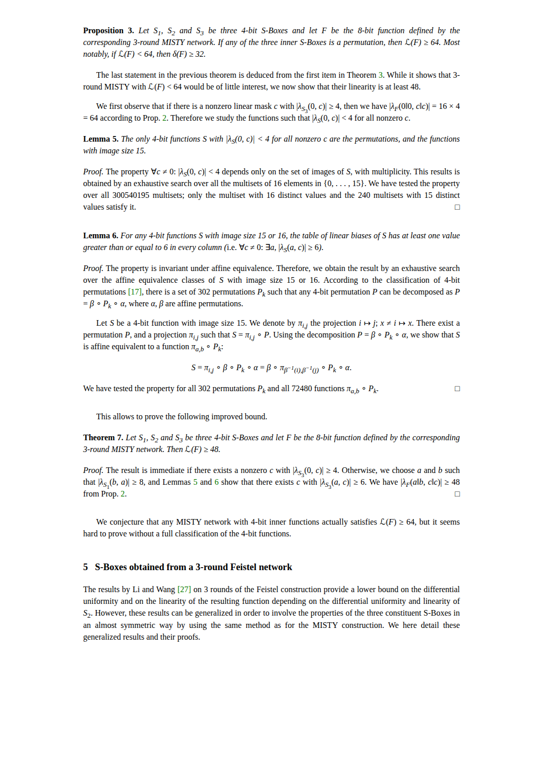Proposition 3. Let S1, S2 and S3 be three 4-bit S-Boxes and let F be the 8-bit function defined by the corresponding 3-round MISTY network. If any of the three inner S-Boxes is a permutation, then ℒ(F) ≥ 64. Most notably, if ℒ(F) < 64, then δ(F) ≥ 32.
The last statement in the previous theorem is deduced from the first item in Theorem 3. While it shows that 3-round MISTY with ℒ(F) < 64 would be of little interest, we now show that their linearity is at least 48.
We first observe that if there is a nonzero linear mask c with |λS3(0, c)| ≥ 4, then we have |λF(0‖0, c‖c)| = 16 × 4 = 64 according to Prop. 2. Therefore we study the functions such that |λS(0, c)| < 4 for all nonzero c.
Lemma 5. The only 4-bit functions S with |λS(0, c)| < 4 for all nonzero c are the permutations, and the functions with image size 15.
Proof. The property ∀c ≠ 0: |λS(0, c)| < 4 depends only on the set of images of S, with multiplicity. This results is obtained by an exhaustive search over all the multisets of 16 elements in {0, . . . , 15}. We have tested the property over all 300540195 multisets; only the multiset with 16 distinct values and the 240 multisets with 15 distinct values satisfy it. □
Lemma 6. For any 4-bit functions S with image size 15 or 16, the table of linear biases of S has at least one value greater than or equal to 6 in every column (i.e. ∀c ≠ 0: ∃a, |λS(a, c)| ≥ 6).
Proof. The property is invariant under affine equivalence. Therefore, we obtain the result by an exhaustive search over the affine equivalence classes of S with image size 15 or 16. According to the classification of 4-bit permutations [17], there is a set of 302 permutations Pk such that any 4-bit permutation P can be decomposed as P = β ∘ Pk ∘ α, where α, β are affine permutations.
Let S be a 4-bit function with image size 15. We denote by πi,j the projection i ↦ j; x ≠ i ↦ x. There exist a permutation P, and a projection πi,j such that S = πi,j ∘ P. Using the decomposition P = β ∘ Pk ∘ α, we show that S is affine equivalent to a function πa,b ∘ Pk:
S = πi,j ∘ β ∘ Pk ∘ α = β ∘ πβ−1(i),β−1(j) ∘ Pk ∘ α.
We have tested the property for all 302 permutations Pk and all 72480 functions πa,b ∘ Pk. □
This allows to prove the following improved bound.
Theorem 7. Let S1, S2 and S3 be three 4-bit S-Boxes and let F be the 8-bit function defined by the corresponding 3-round MISTY network. Then ℒ(F) ≥ 48.
Proof. The result is immediate if there exists a nonzero c with |λS3(0, c)| ≥ 4. Otherwise, we choose a and b such that |λS1(b, a)| ≥ 8, and Lemmas 5 and 6 show that there exists c with |λS3(a, c)| ≥ 6. We have |λF(a‖b, c‖c)| ≥ 48 from Prop. 2. □
We conjecture that any MISTY network with 4-bit inner functions actually satisfies ℒ(F) ≥ 64, but it seems hard to prove without a full classification of the 4-bit functions.
5 S-Boxes obtained from a 3-round Feistel network
The results by Li and Wang [27] on 3 rounds of the Feistel construction provide a lower bound on the differential uniformity and on the linearity of the resulting function depending on the differential uniformity and linearity of S2. However, these results can be generalized in order to involve the properties of the three constituent S-Boxes in an almost symmetric way by using the same method as for the MISTY construction. We here detail these generalized results and their proofs.